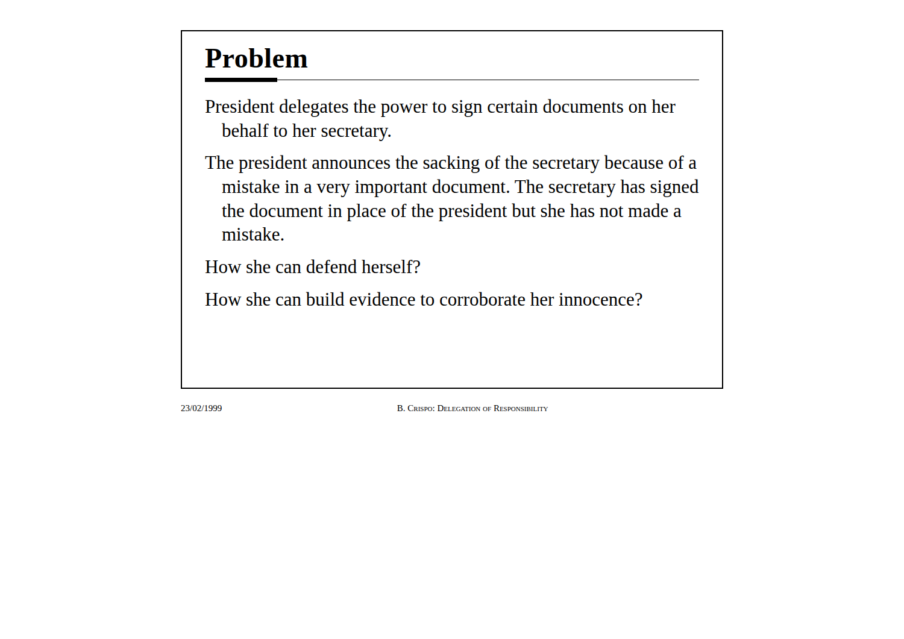Problem
President delegates the power to sign certain documents on her behalf to her secretary.
The president announces the sacking of the secretary because of a mistake in a very important document. The secretary has signed the document in place of the president but she has not made a mistake.
How she can defend herself?
How she can build evidence to corroborate her innocence?
23/02/1999
B. Crispo: Delegation of Responsibility